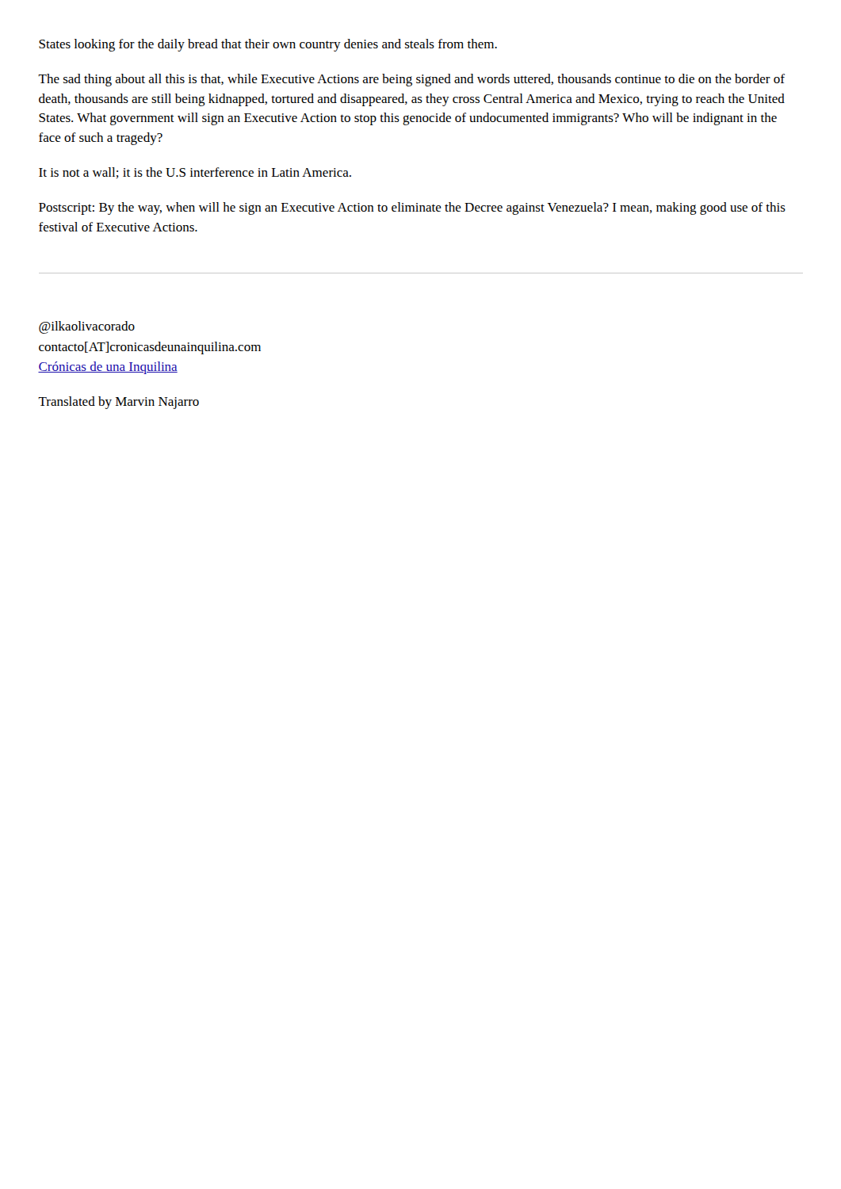States looking for the daily bread that their own country denies and steals from them.
The sad thing about all this is that, while Executive Actions are being signed and words uttered, thousands continue to die on the border of death, thousands are still being kidnapped, tortured and disappeared, as they cross Central America and Mexico, trying to reach the United States. What government will sign an Executive Action to stop this genocide of undocumented immigrants? Who will be indignant in the face of such a tragedy?
It is not a wall; it is the U.S interference in Latin America.
Postscript: By the way, when will he sign an Executive Action to eliminate the Decree against Venezuela? I mean, making good use of this festival of Executive Actions.
@ilkaolivacorado
contacto[AT]cronicasdeunainquilina.com
Crónicas de una Inquilina
Translated by Marvin Najarro